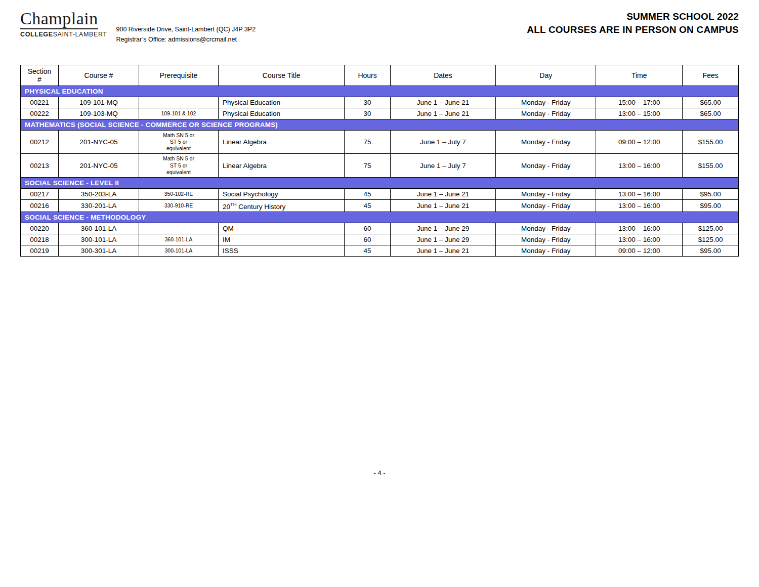Champlain
COLLEGESAINT-LAMBERT
900 Riverside Drive, Saint-Lambert (QC) J4P 3P2
Registrar’s Office: admissions@crcmail.net
SUMMER SCHOOL 2022
ALL COURSES ARE IN PERSON ON CAMPUS
| Section # | Course # | Prerequisite | Course Title | Hours | Dates | Day | Time | Fees |
| --- | --- | --- | --- | --- | --- | --- | --- | --- |
| PHYSICAL EDUCATION |
| 00221 | 109-101-MQ | | Physical Education | 30 | June 1 – June 21 | Monday - Friday | 15:00 – 17:00 | $65.00 |
| 00222 | 109-103-MQ | 109-101 & 102 | Physical Education | 30 | June 1 – June 21 | Monday - Friday | 13:00 – 15:00 | $65.00 |
| MATHEMATICS (SOCIAL SCIENCE - COMMERCE OR SCIENCE PROGRAMS) |
| 00212 | 201-NYC-05 | Math SN 5 or ST 5 or equivalent | Linear Algebra | 75 | June 1 – July 7 | Monday - Friday | 09:00 – 12:00 | $155.00 |
| 00213 | 201-NYC-05 | Math SN 5 or ST 5 or equivalent | Linear Algebra | 75 | June 1 – July 7 | Monday - Friday | 13:00 – 16:00 | $155.00 |
| SOCIAL SCIENCE - LEVEL II |
| 00217 | 350-203-LA | 350-102-RE | Social Psychology | 45 | June 1 – June 21 | Monday - Friday | 13:00 – 16:00 | $95.00 |
| 00216 | 330-201-LA | 330-910-RE | 20 TH Century History | 45 | June 1 – June 21 | Monday - Friday | 13:00 – 16:00 | $95.00 |
| SOCIAL SCIENCE - METHODOLOGY |
| 00220 | 360-101-LA | | QM | 60 | June 1 – June 29 | Monday - Friday | 13:00 – 16:00 | $125.00 |
| 00218 | 300-101-LA | 360-101-LA | IM | 60 | June 1 – June 29 | Monday - Friday | 13:00 – 16:00 | $125.00 |
| 00219 | 300-301-LA | 300-101-LA | ISSS | 45 | June 1 – June 21 | Monday - Friday | 09:00 – 12:00 | $95.00 |
- 4 -